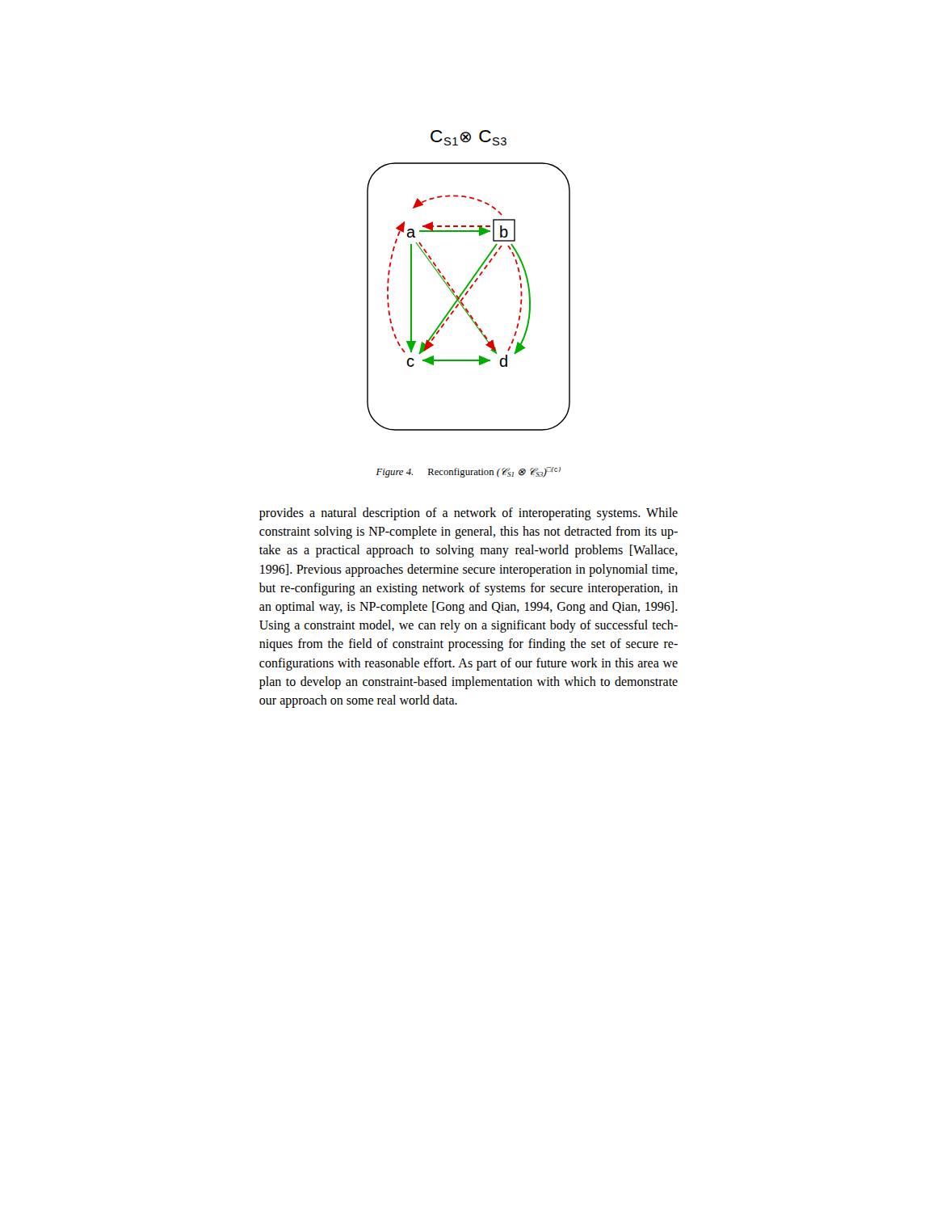CS1⊗ CS3 a b c d
Figure 4. Reconfiguration (𝒞S1 ⊗ 𝒞S3)□{c}
provides a natural description of a network of interoperating systems. While constraint solving is NP-complete in general, this has not detracted from its uptake as a practical approach to solving many real-world problems [Wallace, 1996]. Previous approaches determine secure interoperation in polynomial time, but re-configuring an existing network of systems for secure interoperation, in an optimal way, is NP-complete [Gong and Qian, 1994, Gong and Qian, 1996]. Using a constraint model, we can rely on a significant body of successful techniques from the field of constraint processing for finding the set of secure re-configurations with reasonable effort. As part of our future work in this area we plan to develop an constraint-based implementation with which to demonstrate our approach on some real world data.